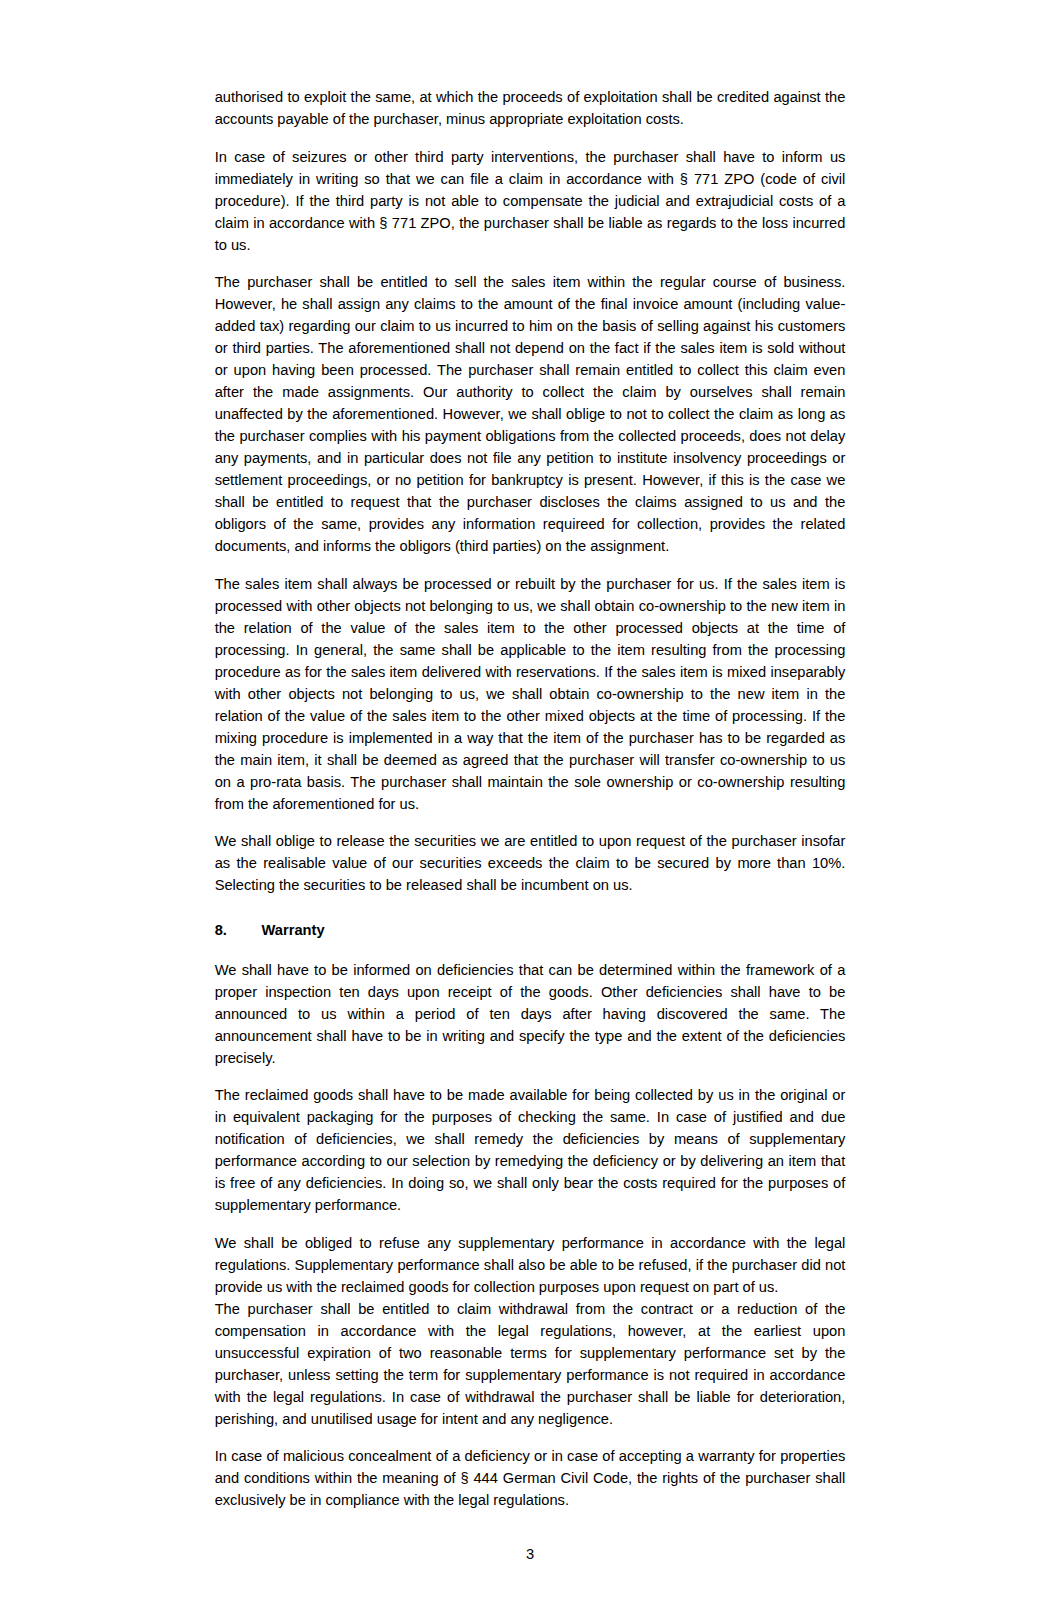authorised to exploit the same, at which the proceeds of exploitation shall be credited against the accounts payable of the purchaser, minus appropriate exploitation costs.
In case of seizures or other third party interventions, the purchaser shall have to inform us immediately in writing so that we can file a claim in accordance with § 771 ZPO (code of civil procedure). If the third party is not able to compensate the judicial and extrajudicial costs of a claim in accordance with § 771 ZPO, the purchaser shall be liable as regards to the loss incurred to us.
The purchaser shall be entitled to sell the sales item within the regular course of business. However, he shall assign any claims to the amount of the final invoice amount (including value-added tax) regarding our claim to us incurred to him on the basis of selling against his customers or third parties. The aforementioned shall not depend on the fact if the sales item is sold without or upon having been processed. The purchaser shall remain entitled to collect this claim even after the made assignments. Our authority to collect the claim by ourselves shall remain unaffected by the aforementioned. However, we shall oblige to not to collect the claim as long as the purchaser complies with his payment obligations from the collected proceeds, does not delay any payments, and in particular does not file any petition to institute insolvency proceedings or settlement proceedings, or no petition for bankruptcy is present. However, if this is the case we shall be entitled to request that the purchaser discloses the claims assigned to us and the obligors of the same, provides any information requireed for collection, provides the related documents, and informs the obligors (third parties) on the assignment.
The sales item shall always be processed or rebuilt by the purchaser for us. If the sales item is processed with other objects not belonging to us, we shall obtain co-ownership to the new item in the relation of the value of the sales item to the other processed objects at the time of processing. In general, the same shall be applicable to the item resulting from the processing procedure as for the sales item delivered with reservations. If the sales item is mixed inseparably with other objects not belonging to us, we shall obtain co-ownership to the new item in the relation of the value of the sales item to the other mixed objects at the time of processing. If the mixing procedure is implemented in a way that the item of the purchaser has to be regarded as the main item, it shall be deemed as agreed that the purchaser will transfer co-ownership to us on a pro-rata basis. The purchaser shall maintain the sole ownership or co-ownership resulting from the aforementioned for us.
We shall oblige to release the securities we are entitled to upon request of the purchaser insofar as the realisable value of our securities exceeds the claim to be secured by more than 10%. Selecting the securities to be released shall be incumbent on us.
8. Warranty
We shall have to be informed on deficiencies that can be determined within the framework of a proper inspection ten days upon receipt of the goods. Other deficiencies shall have to be announced to us within a period of ten days after having discovered the same. The announcement shall have to be in writing and specify the type and the extent of the deficiencies precisely.
The reclaimed goods shall have to be made available for being collected by us in the original or in equivalent packaging for the purposes of checking the same. In case of justified and due notification of deficiencies, we shall remedy the deficiencies by means of supplementary performance according to our selection by remedying the deficiency or by delivering an item that is free of any deficiencies. In doing so, we shall only bear the costs required for the purposes of supplementary performance.
We shall be obliged to refuse any supplementary performance in accordance with the legal regulations. Supplementary performance shall also be able to be refused, if the purchaser did not provide us with the reclaimed goods for collection purposes upon request on part of us.
The purchaser shall be entitled to claim withdrawal from the contract or a reduction of the compensation in accordance with the legal regulations, however, at the earliest upon unsuccessful expiration of two reasonable terms for supplementary performance set by the purchaser, unless setting the term for supplementary performance is not required in accordance with the legal regulations. In case of withdrawal the purchaser shall be liable for deterioration, perishing, and unutilised usage for intent and any negligence.
In case of malicious concealment of a deficiency or in case of accepting a warranty for properties and conditions within the meaning of § 444 German Civil Code, the rights of the purchaser shall exclusively be in compliance with the legal regulations.
3